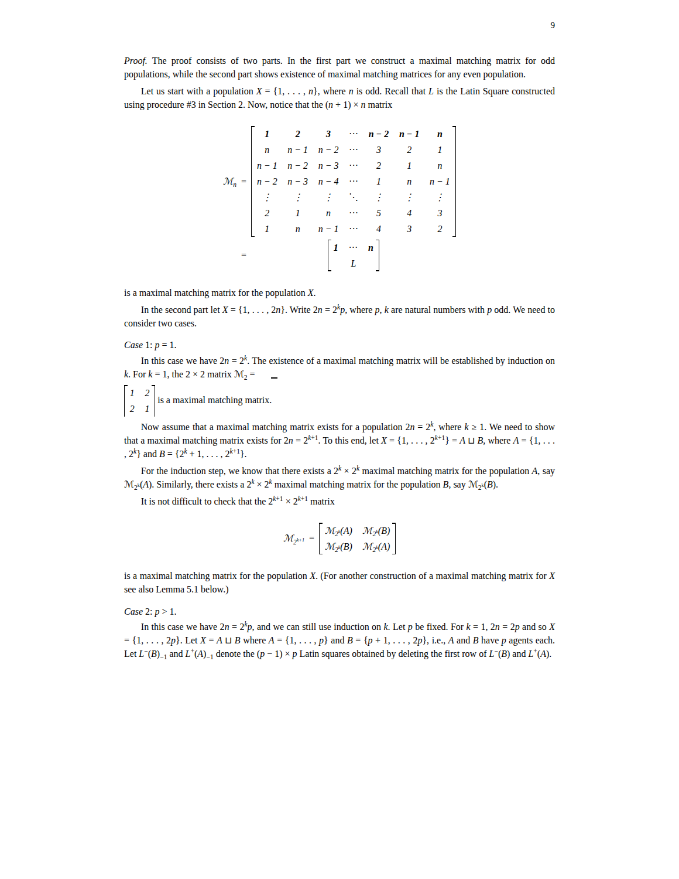9
Proof. The proof consists of two parts. In the first part we construct a maximal matching matrix for odd populations, while the second part shows existence of maximal matching matrices for any even population.
Let us start with a population X = {1, . . . , n}, where n is odd. Recall that L is the Latin Square constructed using procedure #3 in Section 2. Now, notice that the (n + 1) × n matrix
| ℳ n | = | / 1 / 2 / 3 / ··· / n − 2 / n − 1 / n / / n / n − 1 / n − 2 / ··· / 3 / 2 / 1 / / n − 1 / n − 2 / n − 3 / ··· / 2 / 1 / n / / n − 2 / n − 3 / n − 4 / ··· / 1 / n / n − 1 / / ⋮ / ⋮ / ⋮ / ⋱ / ⋮ / ⋮ / ⋮ / / 2 / 1 / n / ··· / 5 / 4 / 3 / / 1 / n / n − 1 / ··· / 4 / 3 / 2 / |
| | = | / 1 / ··· / n / / L / |
is a maximal matching matrix for the population X.
In the second part let X = {1, . . . , 2n}. Write 2n = 2kp, where p, k are natural numbers with p odd. We need to consider two cases.
Case 1: p = 1.
In this case we have 2n = 2k. The existence of a maximal matching matrix will be established by induction on k. For k = 1, the 2 × 2 matrix ℳ2 =
| 1 | 2 |
| 2 | 1 |
is a maximal matching matrix.
Now assume that a maximal matching matrix exists for a population 2n = 2k, where k ≥ 1. We need to show that a maximal matching matrix exists for 2n = 2k+1. To this end, let X = {1, . . . , 2k+1} = A ⊔ B, where A = {1, . . . , 2k} and B = {2k + 1, . . . , 2k+1}.
For the induction step, we know that there exists a 2k × 2k maximal matching matrix for the population A, say ℳ2k(A). Similarly, there exists a 2k × 2k maximal matching matrix for the population B, say ℳ2k(B).
It is not difficult to check that the 2k+1 × 2k+1 matrix
| ℳ 2 k+1 | = | / ℳ 2 k (A) / ℳ 2 k (B) / / ℳ 2 k (B) / ℳ 2 k (A) / |
is a maximal matching matrix for the population X. (For another construction of a maximal matching matrix for X see also Lemma 5.1 below.)
Case 2: p > 1.
In this case we have 2n = 2kp, and we can still use induction on k. Let p be fixed. For k = 1, 2n = 2p and so X = {1, . . . , 2p}. Let X = A ⊔ B where A = {1, . . . , p} and B = {p + 1, . . . , 2p}, i.e., A and B have p agents each. Let L−(B)−1 and L+(A)−1 denote the (p − 1) × p Latin squares obtained by deleting the first row of L−(B) and L+(A).